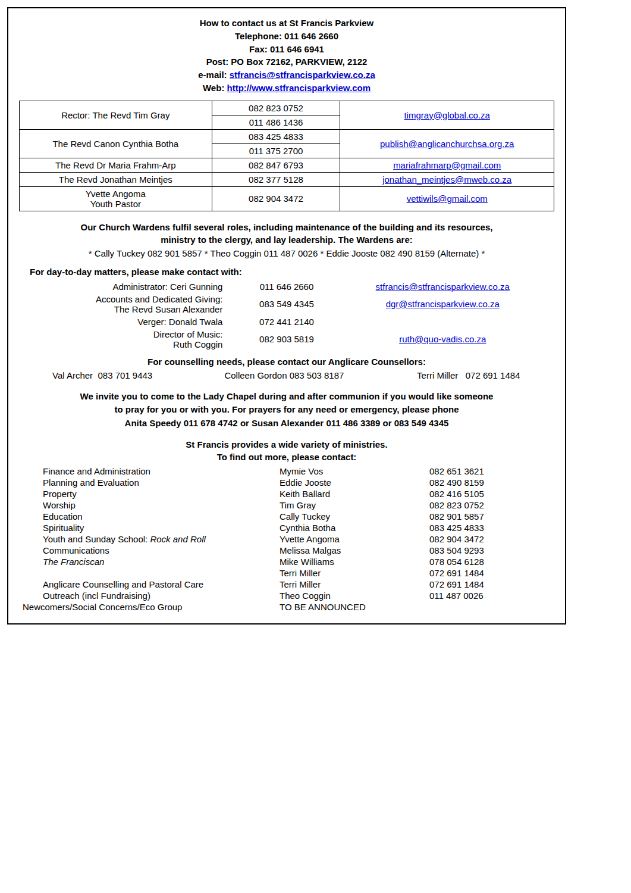How to contact us at St Francis Parkview
Telephone: 011 646 2660
Fax: 011 646 6941
Post: PO Box 72162, PARKVIEW, 2122
e-mail: stfrancis@stfrancisparkview.co.za
Web: http://www.stfrancisparkview.com
| Rector: The Revd Tim Gray | 082 823 0752 | timgray@global.co.za |
| 011 486 1436 |
| The Revd Canon Cynthia Botha | 083 425 4833 | publish@anglicanchurchsa.org.za |
| 011 375 2700 |
| The Revd Dr Maria Frahm-Arp | 082 847 6793 | mariafrahmarp@gmail.com |
| The Revd Jonathan Meintjes | 082 377 5128 | jonathan_meintjes@mweb.co.za |
| Yvette Angoma Youth Pastor | 082 904 3472 | vettiwils@gmail.com |
Our Church Wardens fulfil several roles, including maintenance of the building and its resources,
ministry to the clergy, and lay leadership. The Wardens are:
* Cally Tuckey 082 901 5857 * Theo Coggin 011 487 0026 * Eddie Jooste 082 490 8159 (Alternate) *
For day-to-day matters, please make contact with:
| Administrator: Ceri Gunning | 011 646 2660 | stfrancis@stfrancisparkview.co.za |
| Accounts and Dedicated Giving: The Revd Susan Alexander | 083 549 4345 | dgr@stfrancisparkview.co.za |
| Verger: Donald Twala | 072 441 2140 | |
| Director of Music: Ruth Coggin | 082 903 5819 | ruth@quo-vadis.co.za |
For counselling needs, please contact our Anglicare Counsellors:
| Val Archer 083 701 9443 | Colleen Gordon 083 503 8187 | Terri Miller 072 691 1484 |
We invite you to come to the Lady Chapel during and after communion if you would like someone
to pray for you or with you. For prayers for any need or emergency, please phone
Anita Speedy 011 678 4742 or Susan Alexander 011 486 3389 or 083 549 4345
St Francis provides a wide variety of ministries.
To find out more, please contact:
| Finance and Administration | Mymie Vos | 082 651 3621 |
| Planning and Evaluation | Eddie Jooste | 082 490 8159 |
| Property | Keith Ballard | 082 416 5105 |
| Worship | Tim Gray | 082 823 0752 |
| Education | Cally Tuckey | 082 901 5857 |
| Spirituality | Cynthia Botha | 083 425 4833 |
| Youth and Sunday School: Rock and Roll | Yvette Angoma | 082 904 3472 |
| Communications | Melissa Malgas | 083 504 9293 |
| The Franciscan | Mike Williams | 078 054 6128 |
| | Terri Miller | 072 691 1484 |
| Anglicare Counselling and Pastoral Care | Terri Miller | 072 691 1484 |
| Outreach (incl Fundraising) | Theo Coggin | 011 487 0026 |
| Newcomers/Social Concerns/Eco Group | TO BE ANNOUNCED |